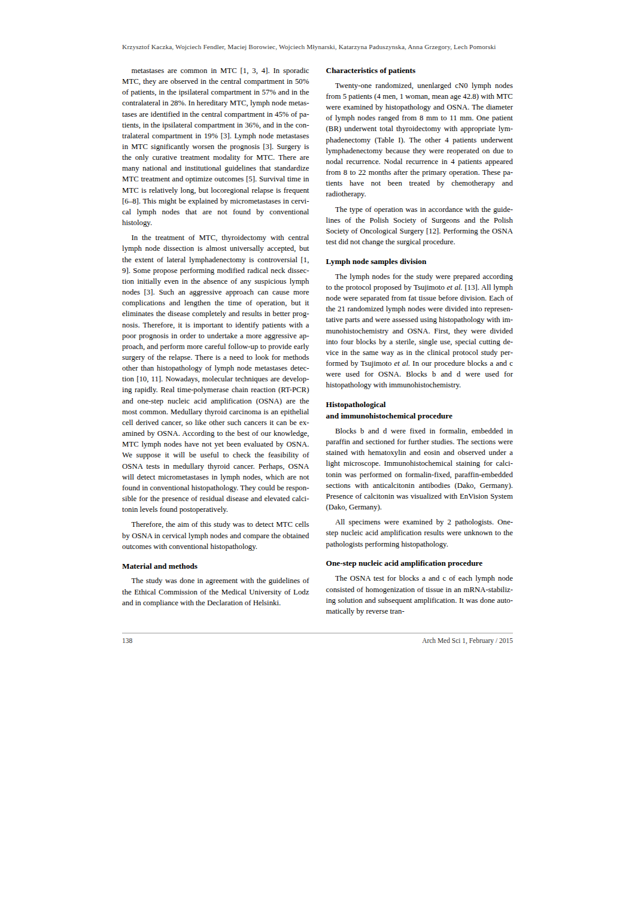Krzysztof Kaczka, Wojciech Fendler, Maciej Borowiec, Wojciech Młynarski, Katarzyna Paduszynska, Anna Grzegory, Lech Pomorski
metastases are common in MTC [1, 3, 4]. In sporadic MTC, they are observed in the central compartment in 50% of patients, in the ipsilateral compartment in 57% and in the contralateral in 28%. In hereditary MTC, lymph node metastases are identified in the central compartment in 45% of patients, in the ipsilateral compartment in 36%, and in the contralateral compartment in 19% [3]. Lymph node metastases in MTC significantly worsen the prognosis [3]. Surgery is the only curative treatment modality for MTC. There are many national and institutional guidelines that standardize MTC treatment and optimize outcomes [5]. Survival time in MTC is relatively long, but locoregional relapse is frequent [6–8]. This might be explained by micrometastases in cervical lymph nodes that are not found by conventional histology.
In the treatment of MTC, thyroidectomy with central lymph node dissection is almost universally accepted, but the extent of lateral lymphadenectomy is controversial [1, 9]. Some propose performing modified radical neck dissection initially even in the absence of any suspicious lymph nodes [3]. Such an aggressive approach can cause more complications and lengthen the time of operation, but it eliminates the disease completely and results in better prognosis. Therefore, it is important to identify patients with a poor prognosis in order to undertake a more aggressive approach, and perform more careful follow-up to provide early surgery of the relapse. There is a need to look for methods other than histopathology of lymph node metastases detection [10, 11]. Nowadays, molecular techniques are developing rapidly. Real time-polymerase chain reaction (RT-PCR) and one-step nucleic acid amplification (OSNA) are the most common. Medullary thyroid carcinoma is an epithelial cell derived cancer, so like other such cancers it can be examined by OSNA. According to the best of our knowledge, MTC lymph nodes have not yet been evaluated by OSNA. We suppose it will be useful to check the feasibility of OSNA tests in medullary thyroid cancer. Perhaps, OSNA will detect micrometastases in lymph nodes, which are not found in conventional histopathology. They could be responsible for the presence of residual disease and elevated calcitonin levels found postoperatively.
Therefore, the aim of this study was to detect MTC cells by OSNA in cervical lymph nodes and compare the obtained outcomes with conventional histopathology.
Material and methods
The study was done in agreement with the guidelines of the Ethical Commission of the Medical University of Lodz and in compliance with the Declaration of Helsinki.
Characteristics of patients
Twenty-one randomized, unenlarged cN0 lymph nodes from 5 patients (4 men, 1 woman, mean age 42.8) with MTC were examined by histopathology and OSNA. The diameter of lymph nodes ranged from 8 mm to 11 mm. One patient (BR) underwent total thyroidectomy with appropriate lymphadenectomy (Table I). The other 4 patients underwent lymphadenectomy because they were reoperated on due to nodal recurrence. Nodal recurrence in 4 patients appeared from 8 to 22 months after the primary operation. These patients have not been treated by chemotherapy and radiotherapy.
The type of operation was in accordance with the guidelines of the Polish Society of Surgeons and the Polish Society of Oncological Surgery [12]. Performing the OSNA test did not change the surgical procedure.
Lymph node samples division
The lymph nodes for the study were prepared according to the protocol proposed by Tsujimoto et al. [13]. All lymph node were separated from fat tissue before division. Each of the 21 randomized lymph nodes were divided into representative parts and were assessed using histopathology with immunohistochemistry and OSNA. First, they were divided into four blocks by a sterile, single use, special cutting device in the same way as in the clinical protocol study performed by Tsujimoto et al. In our procedure blocks a and c were used for OSNA. Blocks b and d were used for histopathology with immunohistochemistry.
Histopathological
and immunohistochemical procedure
Blocks b and d were fixed in formalin, embedded in paraffin and sectioned for further studies. The sections were stained with hematoxylin and eosin and observed under a light microscope. Immunohistochemical staining for calcitonin was performed on formalin-fixed, paraffin-embedded sections with anticalcitonin antibodies (Dako, Germany). Presence of calcitonin was visualized with EnVision System (Dako, Germany).
All specimens were examined by 2 pathologists. One-step nucleic acid amplification results were unknown to the pathologists performing histopathology.
One-step nucleic acid amplification procedure
The OSNA test for blocks a and c of each lymph node consisted of homogenization of tissue in an mRNA-stabilizing solution and subsequent amplification. It was done automatically by reverse tran-
138 Arch Med Sci 1, February / 2015